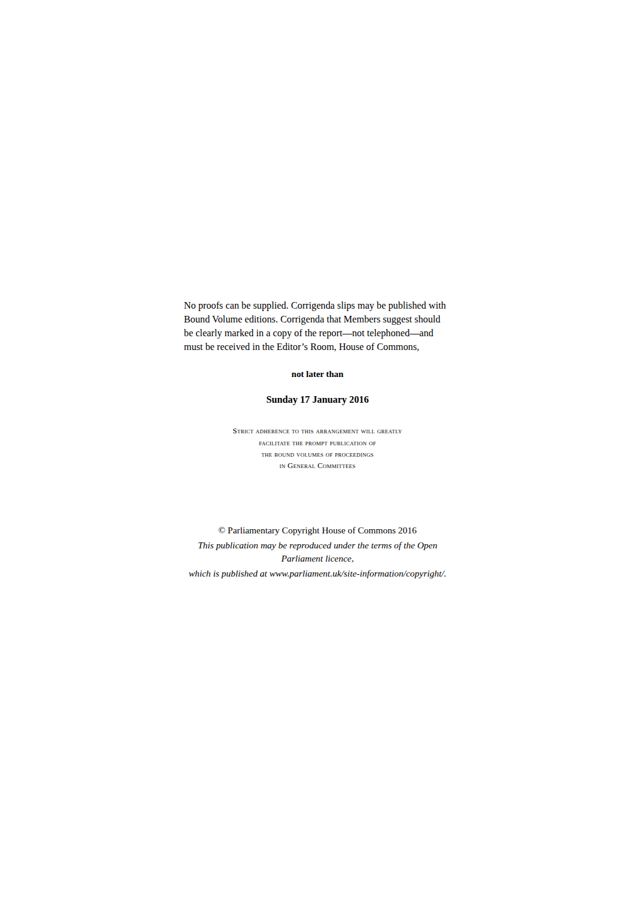No proofs can be supplied. Corrigenda slips may be published with
Bound Volume editions. Corrigenda that Members suggest should
be clearly marked in a copy of the report—not telephoned—and
must be received in the Editor’s Room, House of Commons,
not later than
Sunday 17 January 2016
Strict adherence to this arrangement will greatly
facilitate the prompt publication of
the bound volumes of proceedings
in General Committees
© Parliamentary Copyright House of Commons 2016
This publication may be reproduced under the terms of the Open Parliament licence, which is published at www.parliament.uk/site-information/copyright/.